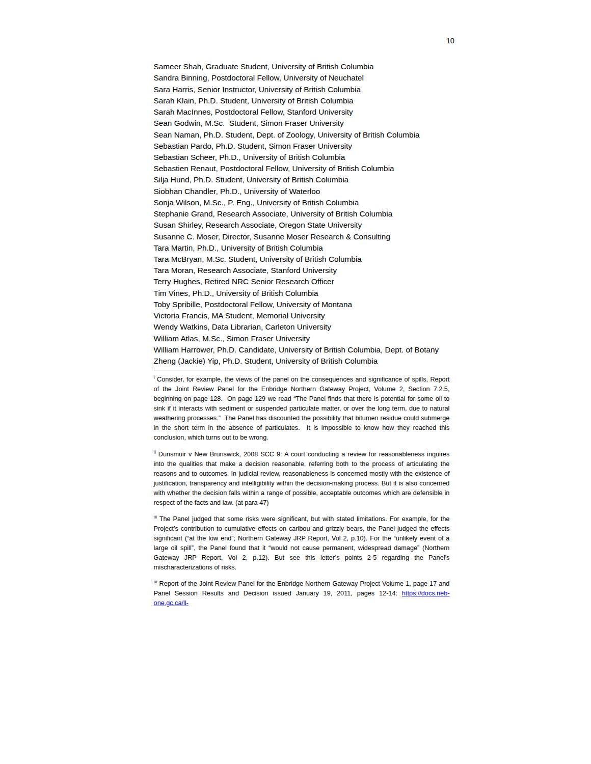10
Sameer Shah, Graduate Student, University of British Columbia
Sandra Binning, Postdoctoral Fellow, University of Neuchatel
Sara Harris, Senior Instructor, University of British Columbia
Sarah Klain, Ph.D. Student, University of British Columbia
Sarah MacInnes, Postdoctoral Fellow, Stanford University
Sean Godwin, M.Sc. Student, Simon Fraser University
Sean Naman, Ph.D. Student, Dept. of Zoology, University of British Columbia
Sebastian Pardo, Ph.D. Student, Simon Fraser University
Sebastian Scheer, Ph.D., University of British Columbia
Sebastien Renaut, Postdoctoral Fellow, University of British Columbia
Silja Hund, Ph.D. Student, University of British Columbia
Siobhan Chandler, Ph.D., University of Waterloo
Sonja Wilson, M.Sc., P. Eng., University of British Columbia
Stephanie Grand, Research Associate, University of British Columbia
Susan Shirley, Research Associate, Oregon State University
Susanne C. Moser, Director, Susanne Moser Research & Consulting
Tara Martin, Ph.D., University of British Columbia
Tara McBryan, M.Sc. Student, University of British Columbia
Tara Moran, Research Associate, Stanford University
Terry Hughes, Retired NRC Senior Research Officer
Tim Vines, Ph.D., University of British Columbia
Toby Spribille, Postdoctoral Fellow, University of Montana
Victoria Francis, MA Student, Memorial University
Wendy Watkins, Data Librarian, Carleton University
William Atlas, M.Sc., Simon Fraser University
William Harrower, Ph.D. Candidate, University of British Columbia, Dept. of Botany
Zheng (Jackie) Yip, Ph.D. Student, University of British Columbia
i Consider, for example, the views of the panel on the consequences and significance of spills, Report of the Joint Review Panel for the Enbridge Northern Gateway Project, Volume 2, Section 7.2.5, beginning on page 128. On page 129 we read “The Panel finds that there is potential for some oil to sink if it interacts with sediment or suspended particulate matter, or over the long term, due to natural weathering processes.” The Panel has discounted the possibility that bitumen residue could submerge in the short term in the absence of particulates. It is impossible to know how they reached this conclusion, which turns out to be wrong.
ii Dunsmuir v New Brunswick, 2008 SCC 9: A court conducting a review for reasonableness inquires into the qualities that make a decision reasonable, referring both to the process of articulating the reasons and to outcomes. In judicial review, reasonableness is concerned mostly with the existence of justification, transparency and intelligibility within the decision-making process. But it is also concerned with whether the decision falls within a range of possible, acceptable outcomes which are defensible in respect of the facts and law. (at para 47)
iii The Panel judged that some risks were significant, but with stated limitations. For example, for the Project’s contribution to cumulative effects on caribou and grizzly bears, the Panel judged the effects significant (“at the low end”; Northern Gateway JRP Report, Vol 2, p.10). For the “unlikely event of a large oil spill”, the Panel found that it “would not cause permanent, widespread damage” (Northern Gateway JRP Report, Vol 2, p.12). But see this letter’s points 2-5 regarding the Panel’s mischaracterizations of risks.
iv Report of the Joint Review Panel for the Enbridge Northern Gateway Project Volume 1, page 17 and Panel Session Results and Decision issued January 19, 2011, pages 12-14: https://docs.neb-one.gc.ca/ll-